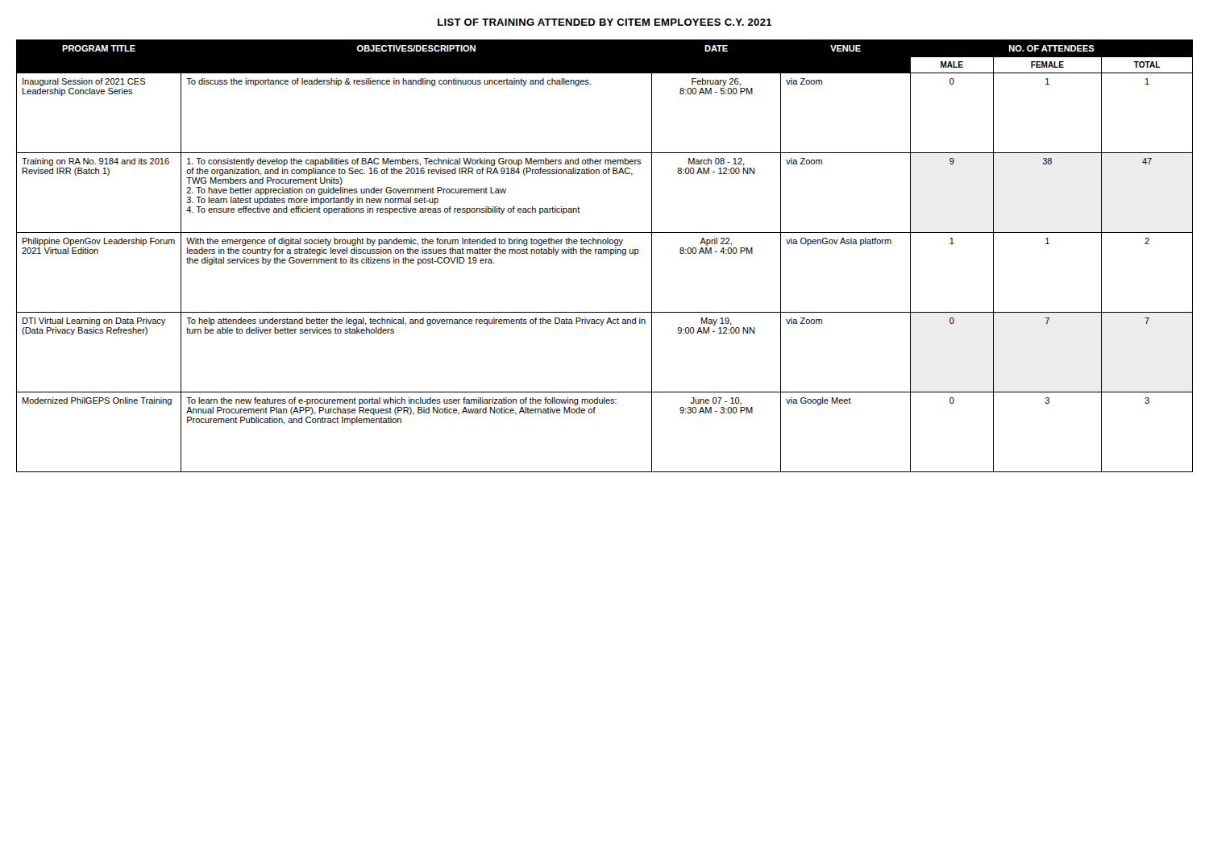LIST OF TRAINING ATTENDED BY CITEM EMPLOYEES C.Y. 2021
| PROGRAM TITLE | OBJECTIVES/DESCRIPTION | DATE | VENUE | NO. OF ATTENDEES |
| --- | --- | --- | --- | --- |
| MALE | FEMALE | TOTAL |
| Inaugural Session of 2021 CES Leadership Conclave Series | To discuss the importance of leadership & resilience in handling continuous uncertainty and challenges. | February 26, 8:00 AM - 5:00 PM | via Zoom | 0 | 1 | 1 |
| Training on RA No. 9184 and its 2016 Revised IRR (Batch 1) | 1. To consistently develop the capabilities of BAC Members, Technical Working Group Members and other members of the organization, and in compliance to Sec. 16 of the 2016 revised IRR of RA 9184 (Professionalization of BAC, TWG Members and Procurement Units) 2. To have better appreciation on guidelines under Government Procurement Law 3. To learn latest updates more importantly in new normal set-up 4. To ensure effective and efficient operations in respective areas of responsibility of each participant | March 08 - 12, 8:00 AM - 12:00 NN | via Zoom | 9 | 38 | 47 |
| Philippine OpenGov Leadership Forum 2021 Virtual Edition | With the emergence of digital society brought by pandemic, the forum Intended to bring together the technology leaders in the country for a strategic level discussion on the issues that matter the most notably with the ramping up the digital services by the Government to its citizens in the post-COVID 19 era. | April 22, 8:00 AM - 4:00 PM | via OpenGov Asia platform | 1 | 1 | 2 |
| DTI Virtual Learning on Data Privacy (Data Privacy Basics Refresher) | To help attendees understand better the legal, technical, and governance requirements of the Data Privacy Act and in turn be able to deliver better services to stakeholders | May 19, 9:00 AM - 12:00 NN | via Zoom | 0 | 7 | 7 |
| Modernized PhilGEPS Online Training | To learn the new features of e-procurement portal which includes user familiarization of the following modules: Annual Procurement Plan (APP), Purchase Request (PR), Bid Notice, Award Notice, Alternative Mode of Procurement Publication, and Contract Implementation | June 07 - 10, 9:30 AM - 3:00 PM | via Google Meet | 0 | 3 | 3 |